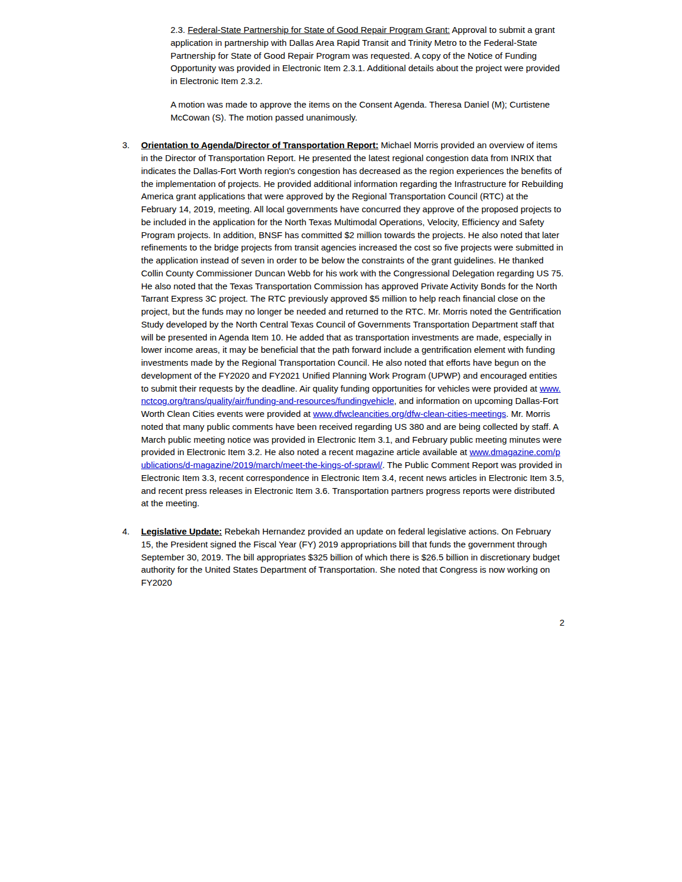2.3. Federal-State Partnership for State of Good Repair Program Grant: Approval to submit a grant application in partnership with Dallas Area Rapid Transit and Trinity Metro to the Federal-State Partnership for State of Good Repair Program was requested. A copy of the Notice of Funding Opportunity was provided in Electronic Item 2.3.1. Additional details about the project were provided in Electronic Item 2.3.2.
A motion was made to approve the items on the Consent Agenda. Theresa Daniel (M); Curtistene McCowan (S). The motion passed unanimously.
3. Orientation to Agenda/Director of Transportation Report: Michael Morris provided an overview of items in the Director of Transportation Report. He presented the latest regional congestion data from INRIX that indicates the Dallas-Fort Worth region's congestion has decreased as the region experiences the benefits of the implementation of projects. He provided additional information regarding the Infrastructure for Rebuilding America grant applications that were approved by the Regional Transportation Council (RTC) at the February 14, 2019, meeting. All local governments have concurred they approve of the proposed projects to be included in the application for the North Texas Multimodal Operations, Velocity, Efficiency and Safety Program projects. In addition, BNSF has committed $2 million towards the projects. He also noted that later refinements to the bridge projects from transit agencies increased the cost so five projects were submitted in the application instead of seven in order to be below the constraints of the grant guidelines. He thanked Collin County Commissioner Duncan Webb for his work with the Congressional Delegation regarding US 75. He also noted that the Texas Transportation Commission has approved Private Activity Bonds for the North Tarrant Express 3C project. The RTC previously approved $5 million to help reach financial close on the project, but the funds may no longer be needed and returned to the RTC. Mr. Morris noted the Gentrification Study developed by the North Central Texas Council of Governments Transportation Department staff that will be presented in Agenda Item 10. He added that as transportation investments are made, especially in lower income areas, it may be beneficial that the path forward include a gentrification element with funding investments made by the Regional Transportation Council. He also noted that efforts have begun on the development of the FY2020 and FY2021 Unified Planning Work Program (UPWP) and encouraged entities to submit their requests by the deadline. Air quality funding opportunities for vehicles were provided at www.nctcog.org/trans/quality/air/funding-and-resources/fundingvehicle, and information on upcoming Dallas-Fort Worth Clean Cities events were provided at www.dfwcleancities.org/dfw-clean-cities-meetings. Mr. Morris noted that many public comments have been received regarding US 380 and are being collected by staff. A March public meeting notice was provided in Electronic Item 3.1, and February public meeting minutes were provided in Electronic Item 3.2. He also noted a recent magazine article available at www.dmagazine.com/publications/d-magazine/2019/march/meet-the-kings-of-sprawl/. The Public Comment Report was provided in Electronic Item 3.3, recent correspondence in Electronic Item 3.4, recent news articles in Electronic Item 3.5, and recent press releases in Electronic Item 3.6. Transportation partners progress reports were distributed at the meeting.
4. Legislative Update: Rebekah Hernandez provided an update on federal legislative actions. On February 15, the President signed the Fiscal Year (FY) 2019 appropriations bill that funds the government through September 30, 2019. The bill appropriates $325 billion of which there is $26.5 billion in discretionary budget authority for the United States Department of Transportation. She noted that Congress is now working on FY2020
2